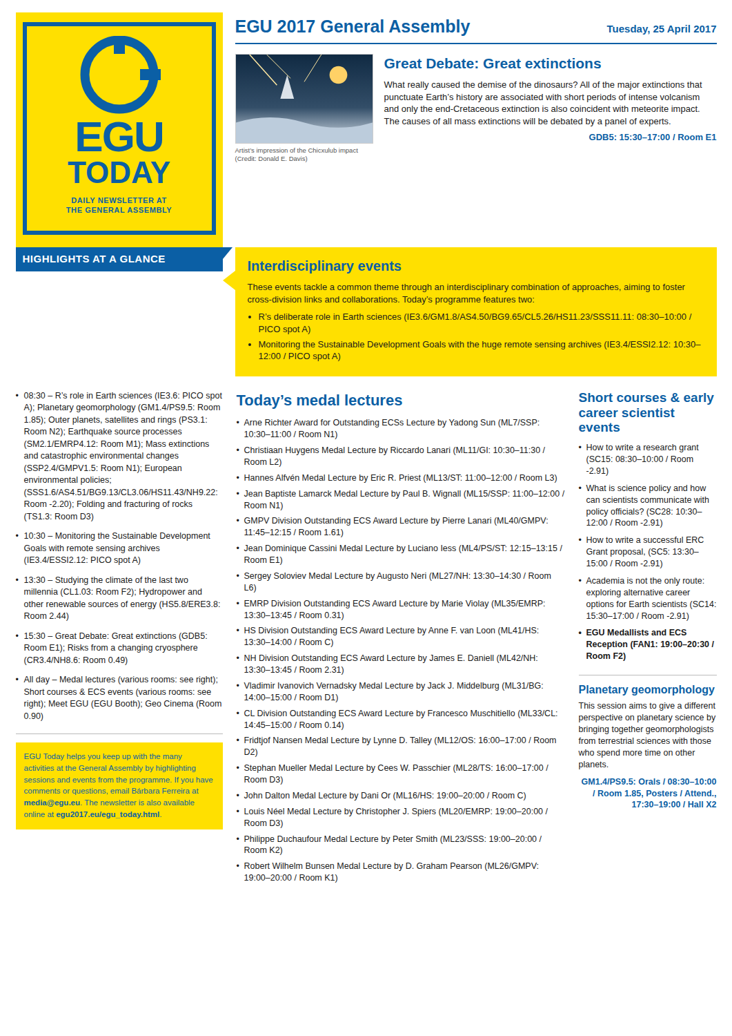EGU
TODAY
Daily newsletter at
the General Assembly
EGU 2017 General Assembly
Tuesday, 25 April 2017
Artist’s impression of the Chicxulub impact (Credit: Donald E. Davis)
Great Debate: Great extinctions
What really caused the demise of the dinosaurs? All of the major extinctions that punctuate Earth’s history are associated with short periods of intense volcanism and only the end-Cretaceous extinction is also coincident with meteorite impact. The causes of all mass extinctions will be debated by a panel of experts.
GDB5: 15:30–17:00 / Room E1
Highlights at a glance
Interdisciplinary events
These events tackle a common theme through an interdisciplinary combination of approaches, aiming to foster cross-division links and collaborations. Today’s programme features two:
R’s deliberate role in Earth sciences (IE3.6/GM1.8/AS4.50/BG9.65/CL5.26/HS11.23/SSS11.11: 08:30–10:00 / PICO spot A)
Monitoring the Sustainable Development Goals with the huge remote sensing archives (IE3.4/ESSI2.12: 10:30–12:00 / PICO spot A)
08:30 – R’s role in Earth sciences (IE3.6: PICO spot A); Planetary geomorphology (GM1.4/PS9.5: Room 1.85); Outer planets, satellites and rings (PS3.1: Room N2); Earthquake source processes (SM2.1/EMRP4.12: Room M1); Mass extinctions and catastrophic environmental changes (SSP2.4/GMPV1.5: Room N1); European environmental policies; (SSS1.6/AS4.51/BG9.13/CL3.06/HS11.43/NH9.22: Room -2.20); Folding and fracturing of rocks (TS1.3: Room D3)
10:30 – Monitoring the Sustainable Development Goals with remote sensing archives (IE3.4/ESSI2.12: PICO spot A)
13:30 – Studying the climate of the last two millennia (CL1.03: Room F2); Hydropower and other renewable sources of energy (HS5.8/ERE3.8: Room 2.44)
15:30 – Great Debate: Great extinctions (GDB5: Room E1); Risks from a changing cryosphere (CR3.4/NH8.6: Room 0.49)
All day – Medal lectures (various rooms: see right); Short courses & ECS events (various rooms: see right); Meet EGU (EGU Booth); Geo Cinema (Room 0.90)
EGU Today helps you keep up with the many activities at the General Assembly by highlighting sessions and events from the programme. If you have comments or questions, email Bárbara Ferreira at media@egu.eu. The newsletter is also available online at egu2017.eu/egu_today.html.
Today’s medal lectures
Arne Richter Award for Outstanding ECSs Lecture by Yadong Sun (ML7/SSP: 10:30–11:00 / Room N1)
Christiaan Huygens Medal Lecture by Riccardo Lanari (ML11/GI: 10:30–11:30 / Room L2)
Hannes Alfvén Medal Lecture by Eric R. Priest (ML13/ST: 11:00–12:00 / Room L3)
Jean Baptiste Lamarck Medal Lecture by Paul B. Wignall (ML15/SSP: 11:00–12:00 / Room N1)
GMPV Division Outstanding ECS Award Lecture by Pierre Lanari (ML40/GMPV: 11:45–12:15 / Room 1.61)
Jean Dominique Cassini Medal Lecture by Luciano Iess (ML4/PS/ST: 12:15–13:15 / Room E1)
Sergey Soloviev Medal Lecture by Augusto Neri (ML27/NH: 13:30–14:30 / Room L6)
EMRP Division Outstanding ECS Award Lecture by Marie Violay (ML35/EMRP: 13:30–13:45 / Room 0.31)
HS Division Outstanding ECS Award Lecture by Anne F. van Loon (ML41/HS: 13:30–14:00 / Room C)
NH Division Outstanding ECS Award Lecture by James E. Daniell (ML42/NH: 13:30–13:45 / Room 2.31)
Vladimir Ivanovich Vernadsky Medal Lecture by Jack J. Middelburg (ML31/BG: 14:00–15:00 / Room D1)
CL Division Outstanding ECS Award Lecture by Francesco Muschitiello (ML33/CL: 14:45–15:00 / Room 0.14)
Fridtjof Nansen Medal Lecture by Lynne D. Talley (ML12/OS: 16:00–17:00 / Room D2)
Stephan Mueller Medal Lecture by Cees W. Passchier (ML28/TS: 16:00–17:00 / Room D3)
John Dalton Medal Lecture by Dani Or (ML16/HS: 19:00–20:00 / Room C)
Louis Néel Medal Lecture by Christopher J. Spiers (ML20/EMRP: 19:00–20:00 / Room D3)
Philippe Duchaufour Medal Lecture by Peter Smith (ML23/SSS: 19:00–20:00 / Room K2)
Robert Wilhelm Bunsen Medal Lecture by D. Graham Pearson (ML26/GMPV: 19:00–20:00 / Room K1)
Short courses & early career scientist events
How to write a research grant (SC15: 08:30–10:00 / Room -2.91)
What is science policy and how can scientists communicate with policy officials? (SC28: 10:30–12:00 / Room -2.91)
How to write a successful ERC Grant proposal, (SC5: 13:30–15:00 / Room -2.91)
Academia is not the only route: exploring alternative career options for Earth scientists (SC14: 15:30–17:00 / Room -2.91)
EGU Medallists and ECS Reception (FAN1: 19:00–20:30 / Room F2)
Planetary geomorphology
This session aims to give a different perspective on planetary science by bringing together geomorphologists from terrestrial sciences with those who spend more time on other planets.
GM1.4/PS9.5: Orals / 08:30–10:00 / Room 1.85, Posters / Attend., 17:30–19:00 / Hall X2